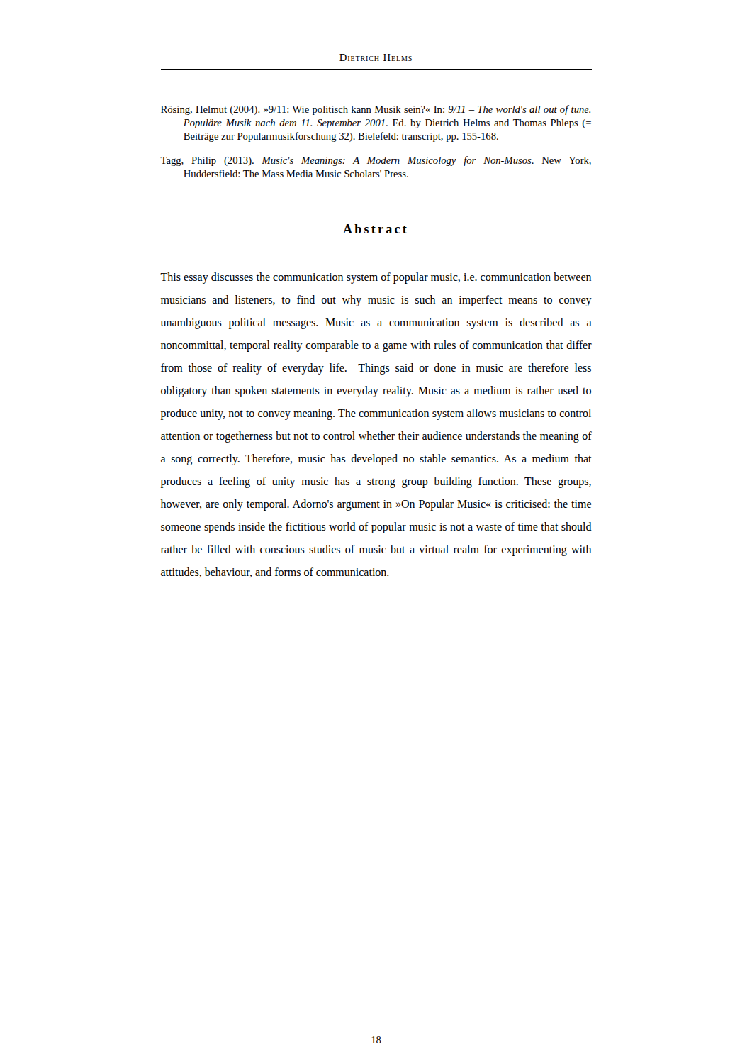Dietrich Helms
Rösing, Helmut (2004). »9/11: Wie politisch kann Musik sein?« In: 9/11 – The world's all out of tune. Populäre Musik nach dem 11. September 2001. Ed. by Dietrich Helms and Thomas Phleps (= Beiträge zur Popularmusikforschung 32). Bielefeld: transcript, pp. 155-168.
Tagg, Philip (2013). Music's Meanings: A Modern Musicology for Non-Musos. New York, Huddersfield: The Mass Media Music Scholars' Press.
Abstract
This essay discusses the communication system of popular music, i.e. communication between musicians and listeners, to find out why music is such an imperfect means to convey unambiguous political messages. Music as a communication system is described as a noncommittal, temporal reality comparable to a game with rules of communication that differ from those of reality of everyday life. Things said or done in music are therefore less obligatory than spoken statements in everyday reality. Music as a medium is rather used to produce unity, not to convey meaning. The communication system allows musicians to control attention or togetherness but not to control whether their audience understands the meaning of a song correctly. Therefore, music has developed no stable semantics. As a medium that produces a feeling of unity music has a strong group building function. These groups, however, are only temporal. Adorno's argument in »On Popular Music« is criticised: the time someone spends inside the fictitious world of popular music is not a waste of time that should rather be filled with conscious studies of music but a virtual realm for experimenting with attitudes, behaviour, and forms of communication.
18